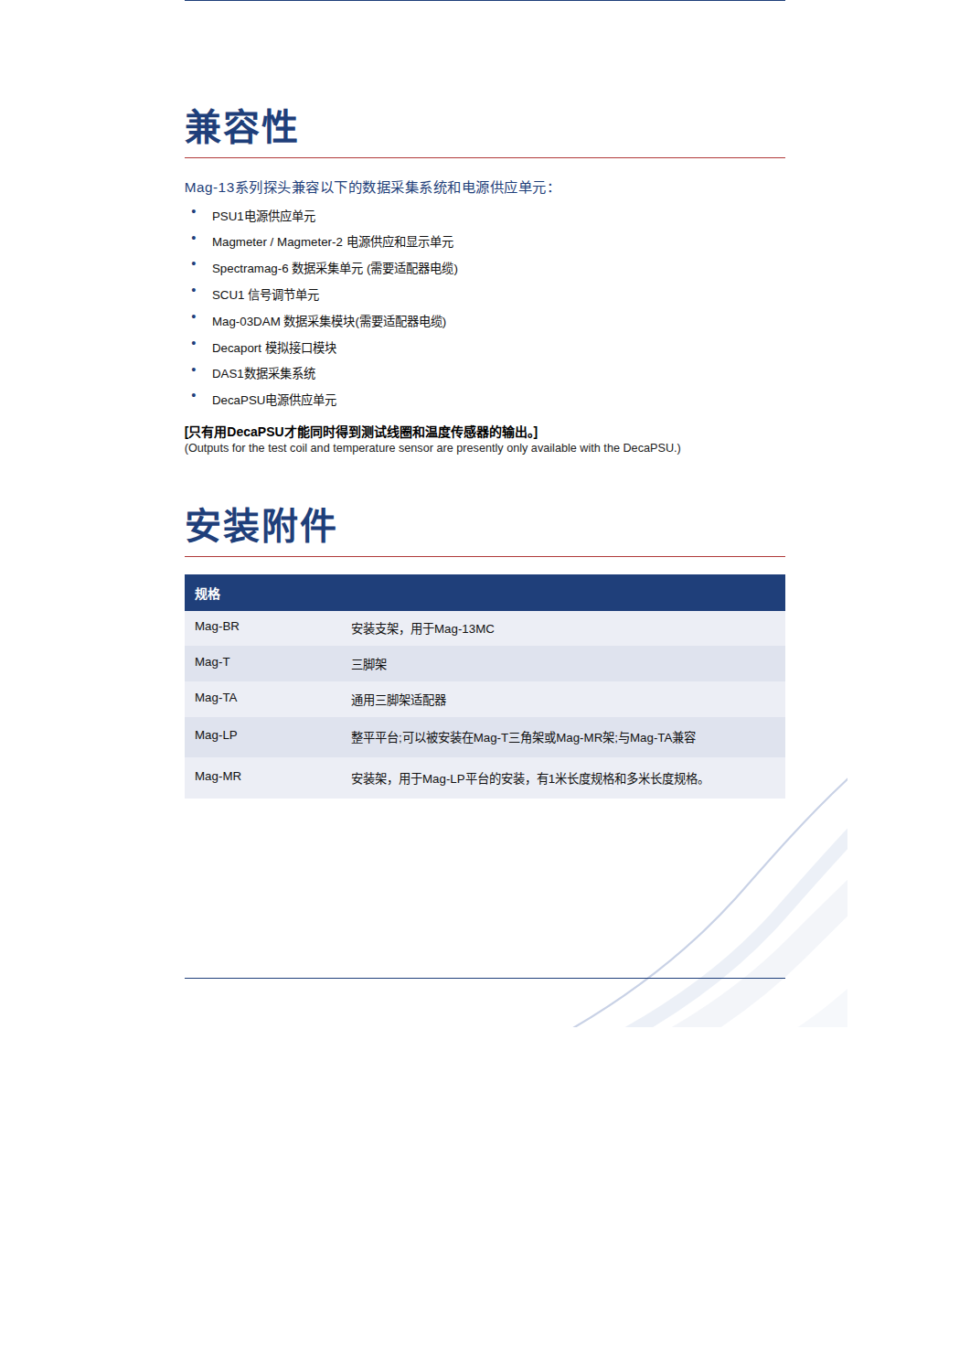兼容性
Mag-13系列探头兼容以下的数据采集系统和电源供应单元：
PSU1电源供应单元
Magmeter / Magmeter-2 电源供应和显示单元
Spectramag-6 数据采集单元 (需要适配器电缆)
SCU1 信号调节单元
Mag-03DAM 数据采集模块(需要适配器电缆)
Decaport 模拟接口模块
DAS1数据采集系统
DecaPSU电源供应单元
[只有用DecaPSU才能同时得到测试线圈和温度传感器的输出。]
(Outputs for the test coil and temperature sensor are presently only available with the DecaPSU.)
安装附件
| 规格 |
| --- |
| Mag-BR | 安装支架，用于Mag-13MC |
| Mag-T | 三脚架 |
| Mag-TA | 通用三脚架适配器 |
| Mag-LP | 整平平台;可以被安装在Mag-T三角架或Mag-MR架;与Mag-TA兼容 |
| Mag-MR | 安装架，用于Mag-LP平台的安装，有1米长度规格和多米长度规格。 |